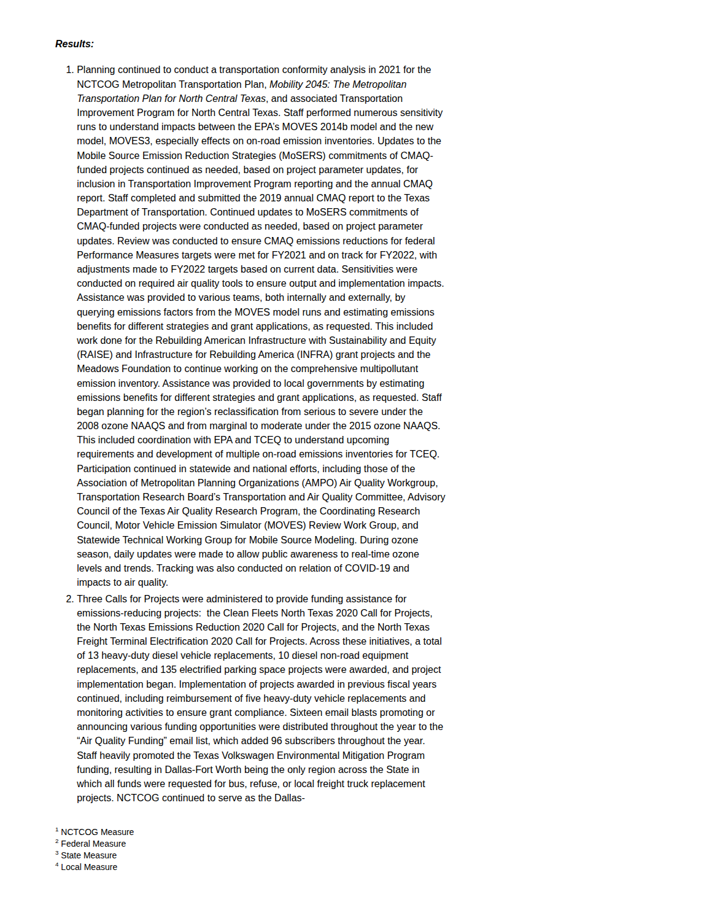Results:
Planning continued to conduct a transportation conformity analysis in 2021 for the NCTCOG Metropolitan Transportation Plan, Mobility 2045: The Metropolitan Transportation Plan for North Central Texas, and associated Transportation Improvement Program for North Central Texas. Staff performed numerous sensitivity runs to understand impacts between the EPA’s MOVES 2014b model and the new model, MOVES3, especially effects on on-road emission inventories. Updates to the Mobile Source Emission Reduction Strategies (MoSERS) commitments of CMAQ-funded projects continued as needed, based on project parameter updates, for inclusion in Transportation Improvement Program reporting and the annual CMAQ report. Staff completed and submitted the 2019 annual CMAQ report to the Texas Department of Transportation. Continued updates to MoSERS commitments of CMAQ-funded projects were conducted as needed, based on project parameter updates. Review was conducted to ensure CMAQ emissions reductions for federal Performance Measures targets were met for FY2021 and on track for FY2022, with adjustments made to FY2022 targets based on current data. Sensitivities were conducted on required air quality tools to ensure output and implementation impacts. Assistance was provided to various teams, both internally and externally, by querying emissions factors from the MOVES model runs and estimating emissions benefits for different strategies and grant applications, as requested. This included work done for the Rebuilding American Infrastructure with Sustainability and Equity (RAISE) and Infrastructure for Rebuilding America (INFRA) grant projects and the Meadows Foundation to continue working on the comprehensive multipollutant emission inventory. Assistance was provided to local governments by estimating emissions benefits for different strategies and grant applications, as requested. Staff began planning for the region’s reclassification from serious to severe under the 2008 ozone NAAQS and from marginal to moderate under the 2015 ozone NAAQS. This included coordination with EPA and TCEQ to understand upcoming requirements and development of multiple on-road emissions inventories for TCEQ. Participation continued in statewide and national efforts, including those of the Association of Metropolitan Planning Organizations (AMPO) Air Quality Workgroup, Transportation Research Board’s Transportation and Air Quality Committee, Advisory Council of the Texas Air Quality Research Program, the Coordinating Research Council, Motor Vehicle Emission Simulator (MOVES) Review Work Group, and Statewide Technical Working Group for Mobile Source Modeling. During ozone season, daily updates were made to allow public awareness to real-time ozone levels and trends. Tracking was also conducted on relation of COVID-19 and impacts to air quality.
Three Calls for Projects were administered to provide funding assistance for emissions-reducing projects: the Clean Fleets North Texas 2020 Call for Projects, the North Texas Emissions Reduction 2020 Call for Projects, and the North Texas Freight Terminal Electrification 2020 Call for Projects. Across these initiatives, a total of 13 heavy-duty diesel vehicle replacements, 10 diesel non-road equipment replacements, and 135 electrified parking space projects were awarded, and project implementation began. Implementation of projects awarded in previous fiscal years continued, including reimbursement of five heavy-duty vehicle replacements and monitoring activities to ensure grant compliance. Sixteen email blasts promoting or announcing various funding opportunities were distributed throughout the year to the “Air Quality Funding” email list, which added 96 subscribers throughout the year. Staff heavily promoted the Texas Volkswagen Environmental Mitigation Program funding, resulting in Dallas-Fort Worth being the only region across the State in which all funds were requested for bus, refuse, or local freight truck replacement projects. NCTCOG continued to serve as the Dallas-
1 NCTCOG Measure
2 Federal Measure
3 State Measure
4 Local Measure